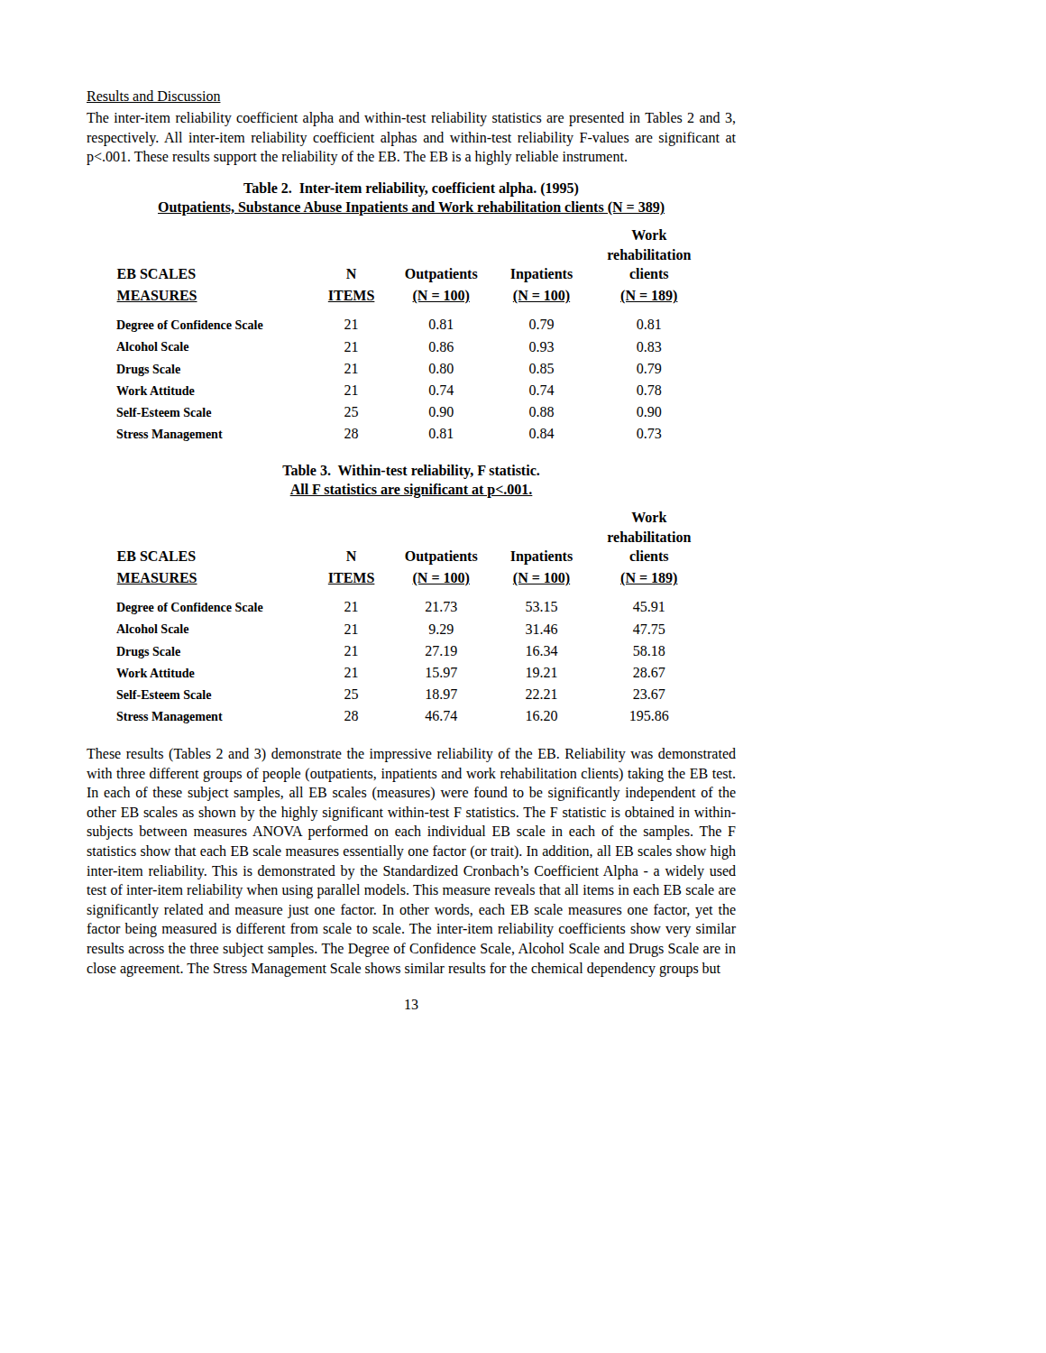Results and Discussion
The inter-item reliability coefficient alpha and within-test reliability statistics are presented in Tables 2 and 3, respectively. All inter-item reliability coefficient alphas and within-test reliability F-values are significant at p<.001. These results support the reliability of the EB. The EB is a highly reliable instrument.
Table 2. Inter-item reliability, coefficient alpha. (1995)
Outpatients, Substance Abuse Inpatients and Work rehabilitation clients (N = 389)
| EB SCALES | N | Outpatients | Inpatients | Work rehabilitation clients |
| --- | --- | --- | --- | --- |
| MEASURES | ITEMS | (N = 100) | (N = 100) | (N = 189) |
| Degree of Confidence Scale | 21 | 0.81 | 0.79 | 0.81 |
| Alcohol Scale | 21 | 0.86 | 0.93 | 0.83 |
| Drugs Scale | 21 | 0.80 | 0.85 | 0.79 |
| Work Attitude | 21 | 0.74 | 0.74 | 0.78 |
| Self-Esteem Scale | 25 | 0.90 | 0.88 | 0.90 |
| Stress Management | 28 | 0.81 | 0.84 | 0.73 |
Table 3. Within-test reliability, F statistic.
All F statistics are significant at p<.001.
| EB SCALES | N | Outpatients | Inpatients | Work rehabilitation clients |
| --- | --- | --- | --- | --- |
| MEASURES | ITEMS | (N = 100) | (N = 100) | (N = 189) |
| Degree of Confidence Scale | 21 | 21.73 | 53.15 | 45.91 |
| Alcohol Scale | 21 | 9.29 | 31.46 | 47.75 |
| Drugs Scale | 21 | 27.19 | 16.34 | 58.18 |
| Work Attitude | 21 | 15.97 | 19.21 | 28.67 |
| Self-Esteem Scale | 25 | 18.97 | 22.21 | 23.67 |
| Stress Management | 28 | 46.74 | 16.20 | 195.86 |
These results (Tables 2 and 3) demonstrate the impressive reliability of the EB. Reliability was demonstrated with three different groups of people (outpatients, inpatients and work rehabilitation clients) taking the EB test. In each of these subject samples, all EB scales (measures) were found to be significantly independent of the other EB scales as shown by the highly significant within-test F statistics. The F statistic is obtained in within-subjects between measures ANOVA performed on each individual EB scale in each of the samples. The F statistics show that each EB scale measures essentially one factor (or trait). In addition, all EB scales show high inter-item reliability. This is demonstrated by the Standardized Cronbach’s Coefficient Alpha - a widely used test of inter-item reliability when using parallel models. This measure reveals that all items in each EB scale are significantly related and measure just one factor. In other words, each EB scale measures one factor, yet the factor being measured is different from scale to scale. The inter-item reliability coefficients show very similar results across the three subject samples. The Degree of Confidence Scale, Alcohol Scale and Drugs Scale are in close agreement. The Stress Management Scale shows similar results for the chemical dependency groups but
13